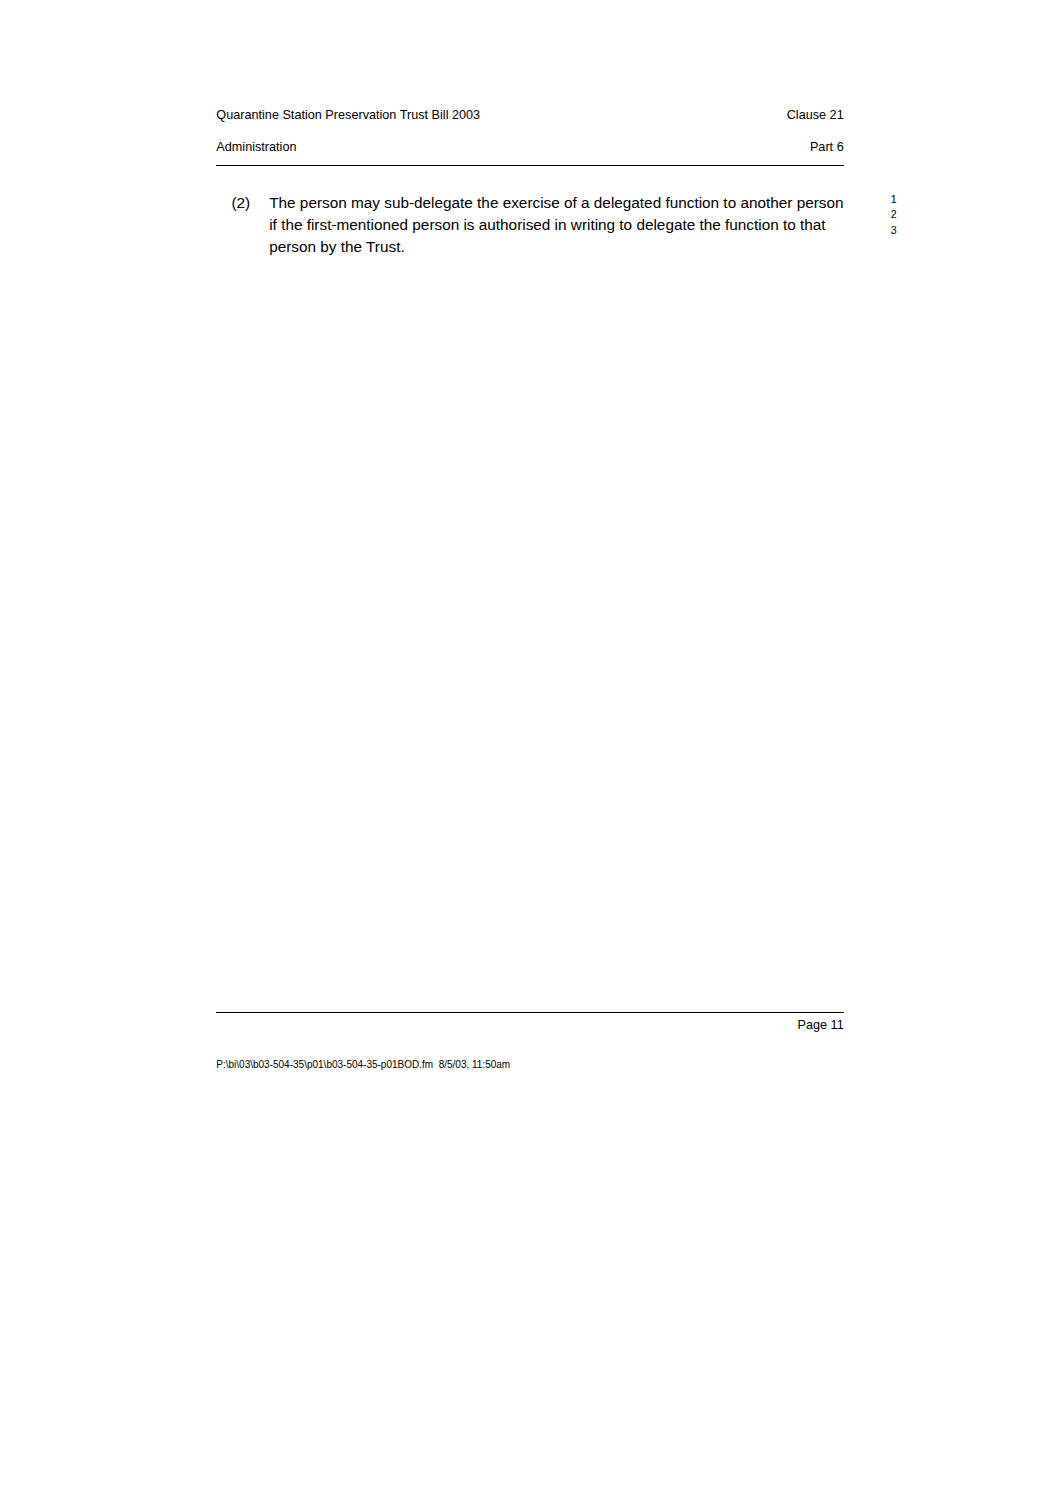Quarantine Station Preservation Trust Bill 2003
Clause 21
Administration
Part 6
(2)
The person may sub-delegate the exercise of a delegated function to another person if the first-mentioned person is authorised in writing to delegate the function to that person by the Trust.
1
2
3
Page 11
P:\bi\03\b03-504-35\p01\b03-504-35-p01BOD.fm 8/5/03, 11:50am